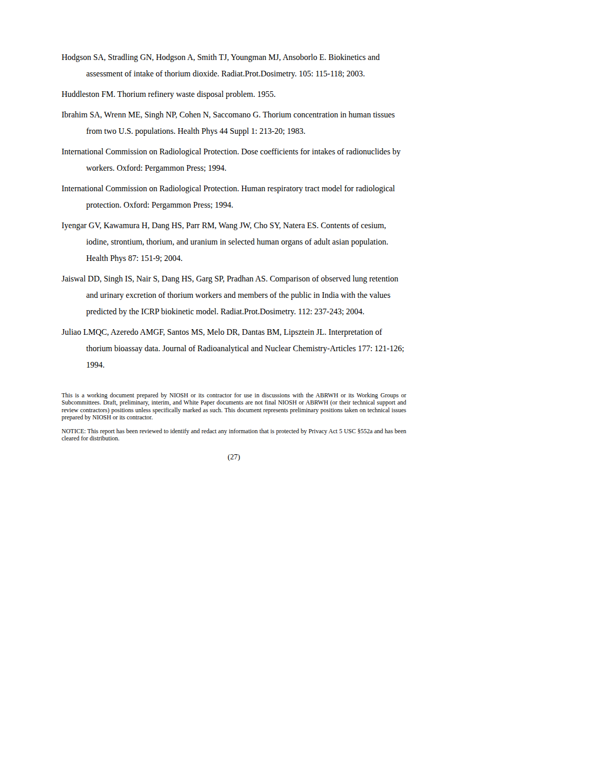Hodgson SA, Stradling GN, Hodgson A, Smith TJ, Youngman MJ, Ansoborlo E. Biokinetics and assessment of intake of thorium dioxide. Radiat.Prot.Dosimetry. 105: 115-118; 2003.
Huddleston FM. Thorium refinery waste disposal problem. 1955.
Ibrahim SA, Wrenn ME, Singh NP, Cohen N, Saccomano G. Thorium concentration in human tissues from two U.S. populations. Health Phys 44 Suppl 1: 213-20; 1983.
International Commission on Radiological Protection. Dose coefficients for intakes of radionuclides by workers. Oxford: Pergammon Press; 1994.
International Commission on Radiological Protection. Human respiratory tract model for radiological protection. Oxford: Pergammon Press; 1994.
Iyengar GV, Kawamura H, Dang HS, Parr RM, Wang JW, Cho SY, Natera ES. Contents of cesium, iodine, strontium, thorium, and uranium in selected human organs of adult asian population. Health Phys 87: 151-9; 2004.
Jaiswal DD, Singh IS, Nair S, Dang HS, Garg SP, Pradhan AS. Comparison of observed lung retention and urinary excretion of thorium workers and members of the public in India with the values predicted by the ICRP biokinetic model. Radiat.Prot.Dosimetry. 112: 237-243; 2004.
Juliao LMQC, Azeredo AMGF, Santos MS, Melo DR, Dantas BM, Lipsztein JL. Interpretation of thorium bioassay data. Journal of Radioanalytical and Nuclear Chemistry-Articles 177: 121-126; 1994.
This is a working document prepared by NIOSH or its contractor for use in discussions with the ABRWH or its Working Groups or Subcommittees. Draft, preliminary, interim, and White Paper documents are not final NIOSH or ABRWH (or their technical support and review contractors) positions unless specifically marked as such. This document represents preliminary positions taken on technical issues prepared by NIOSH or its contractor.
NOTICE: This report has been reviewed to identify and redact any information that is protected by Privacy Act 5 USC §552a and has been cleared for distribution.
(27)